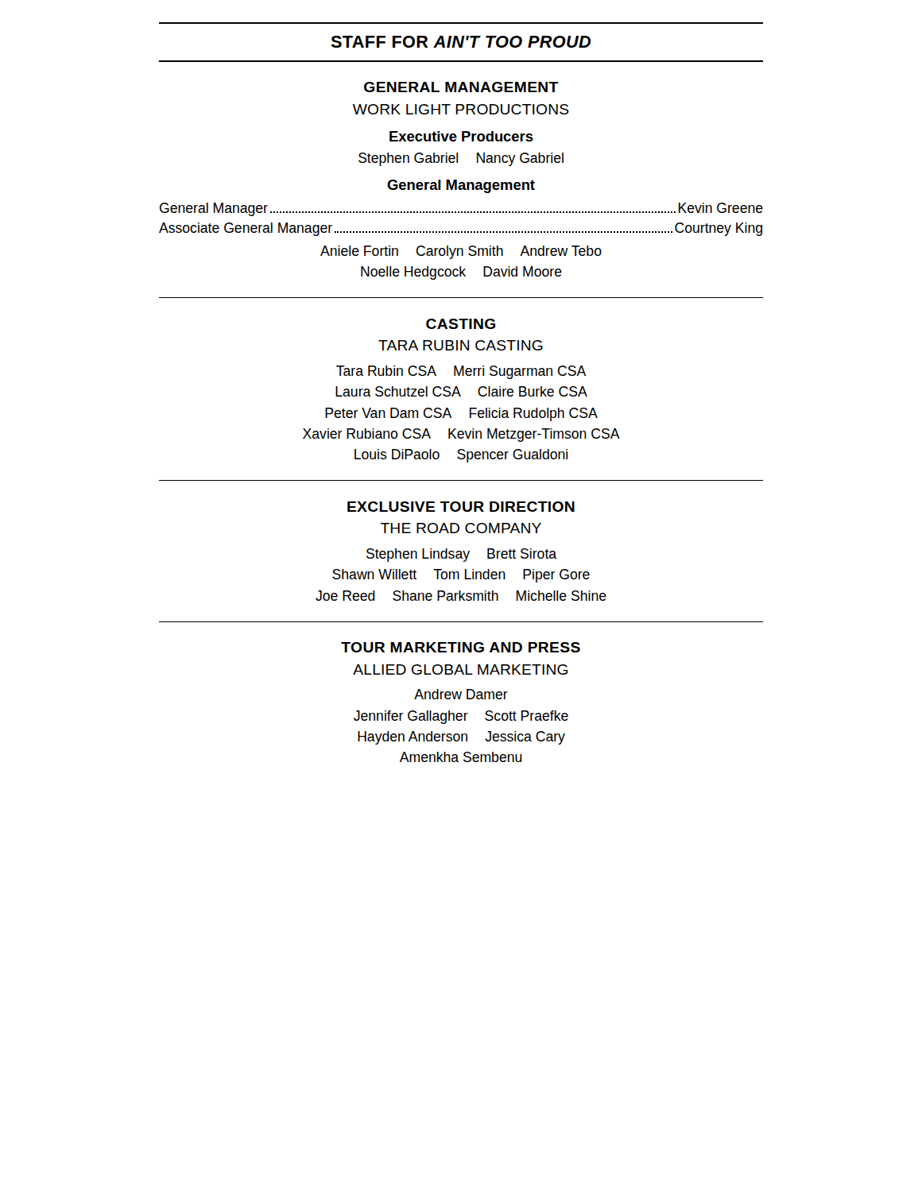STAFF FOR AIN'T TOO PROUD
GENERAL MANAGEMENT
WORK LIGHT PRODUCTIONS
Executive Producers
Stephen Gabriel Nancy Gabriel
General Management
General Manager Kevin Greene
Associate General Manager Courtney King
Aniele Fortin Carolyn Smith Andrew Tebo
Noelle Hedgcock David Moore
CASTING
TARA RUBIN CASTING
Tara Rubin CSA Merri Sugarman CSA
Laura Schutzel CSA Claire Burke CSA
Peter Van Dam CSA Felicia Rudolph CSA
Xavier Rubiano CSA Kevin Metzger-Timson CSA
Louis DiPaolo Spencer Gualdoni
EXCLUSIVE TOUR DIRECTION
THE ROAD COMPANY
Stephen Lindsay Brett Sirota
Shawn Willett Tom Linden Piper Gore
Joe Reed Shane Parksmith Michelle Shine
TOUR MARKETING AND PRESS
ALLIED GLOBAL MARKETING
Andrew Damer
Jennifer Gallagher Scott Praefke
Hayden Anderson Jessica Cary
Amenkha Sembenu